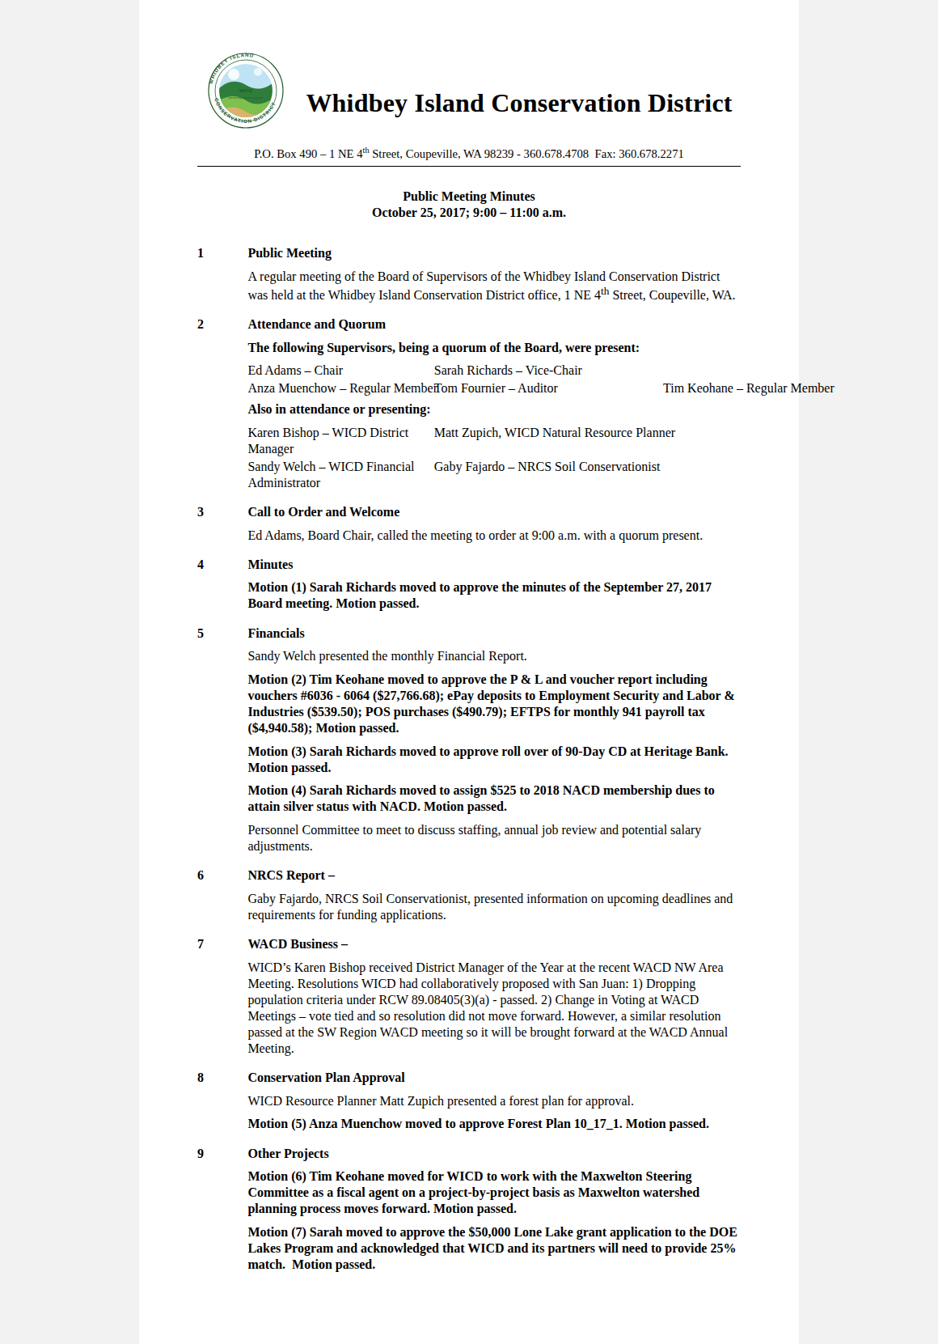WICD preserving natural resources WHIDBEY ISLAND CONSERVATION DISTRICT
Whidbey Island Conservation District
P.O. Box 490 – 1 NE 4th Street, Coupeville, WA 98239 - 360.678.4708 Fax: 360.678.2271
Public Meeting Minutes
October 25, 2017; 9:00 – 11:00 a.m.
1
Public Meeting
A regular meeting of the Board of Supervisors of the Whidbey Island Conservation District was held at the Whidbey Island Conservation District office, 1 NE 4th Street, Coupeville, WA.
2
Attendance and Quorum
The following Supervisors, being a quorum of the Board, were present:
Ed Adams – Chair
Sarah Richards – Vice-Chair
Anza Muenchow – Regular Member
Tom Fournier – Auditor
Tim Keohane – Regular Member
Also in attendance or presenting:
Karen Bishop – WICD District Manager
Matt Zupich, WICD Natural Resource Planner
Sandy Welch – WICD Financial Administrator
Gaby Fajardo – NRCS Soil Conservationist
3
Call to Order and Welcome
Ed Adams, Board Chair, called the meeting to order at 9:00 a.m. with a quorum present.
4
Minutes
Motion (1) Sarah Richards moved to approve the minutes of the September 27, 2017 Board meeting. Motion passed.
5
Financials
Sandy Welch presented the monthly Financial Report.
Motion (2) Tim Keohane moved to approve the P & L and voucher report including vouchers #6036 - 6064 ($27,766.68); ePay deposits to Employment Security and Labor & Industries ($539.50); POS purchases ($490.79); EFTPS for monthly 941 payroll tax ($4,940.58); Motion passed.
Motion (3) Sarah Richards moved to approve roll over of 90-Day CD at Heritage Bank. Motion passed.
Motion (4) Sarah Richards moved to assign $525 to 2018 NACD membership dues to attain silver status with NACD. Motion passed.
Personnel Committee to meet to discuss staffing, annual job review and potential salary adjustments.
6
NRCS Report –
Gaby Fajardo, NRCS Soil Conservationist, presented information on upcoming deadlines and requirements for funding applications.
7
WACD Business –
WICD’s Karen Bishop received District Manager of the Year at the recent WACD NW Area Meeting. Resolutions WICD had collaboratively proposed with San Juan: 1) Dropping population criteria under RCW 89.08405(3)(a) - passed. 2) Change in Voting at WACD Meetings – vote tied and so resolution did not move forward. However, a similar resolution passed at the SW Region WACD meeting so it will be brought forward at the WACD Annual Meeting.
8
Conservation Plan Approval
WICD Resource Planner Matt Zupich presented a forest plan for approval.
Motion (5) Anza Muenchow moved to approve Forest Plan 10_17_1. Motion passed.
9
Other Projects
Motion (6) Tim Keohane moved for WICD to work with the Maxwelton Steering Committee as a fiscal agent on a project-by-project basis as Maxwelton watershed planning process moves forward. Motion passed.
Motion (7) Sarah moved to approve the $50,000 Lone Lake grant application to the DOE Lakes Program and acknowledged that WICD and its partners will need to provide 25% match. Motion passed.